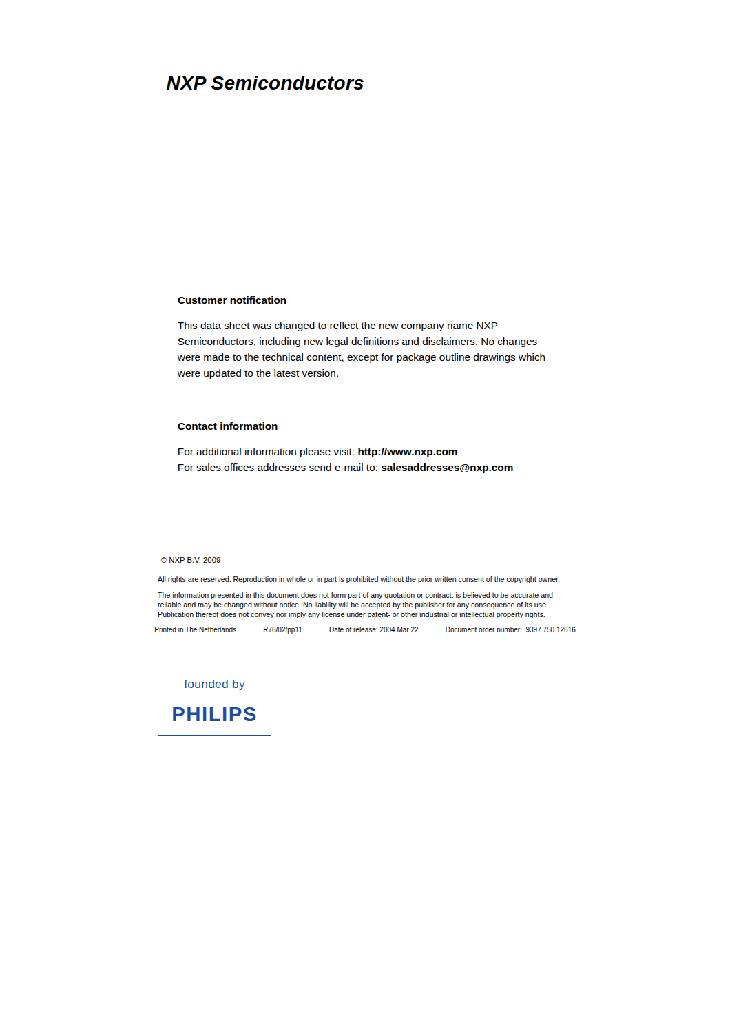NXP Semiconductors
Customer notification
This data sheet was changed to reflect the new company name NXP Semiconductors, including new legal definitions and disclaimers. No changes were made to the technical content, except for package outline drawings which were updated to the latest version.
Contact information
For additional information please visit: http://www.nxp.com
For sales offices addresses send e-mail to: salesaddresses@nxp.com
© NXP B.V. 2009
All rights are reserved. Reproduction in whole or in part is prohibited without the prior written consent of the copyright owner.
The information presented in this document does not form part of any quotation or contract, is believed to be accurate and reliable and may be changed without notice. No liability will be accepted by the publisher for any consequence of its use. Publication thereof does not convey nor imply any license under patent- or other industrial or intellectual property rights.
Printed in The Netherlands R76/02/pp11 Date of release: 2004 Mar 22 Document order number: 9397 750 12616
founded by
PHILIPS